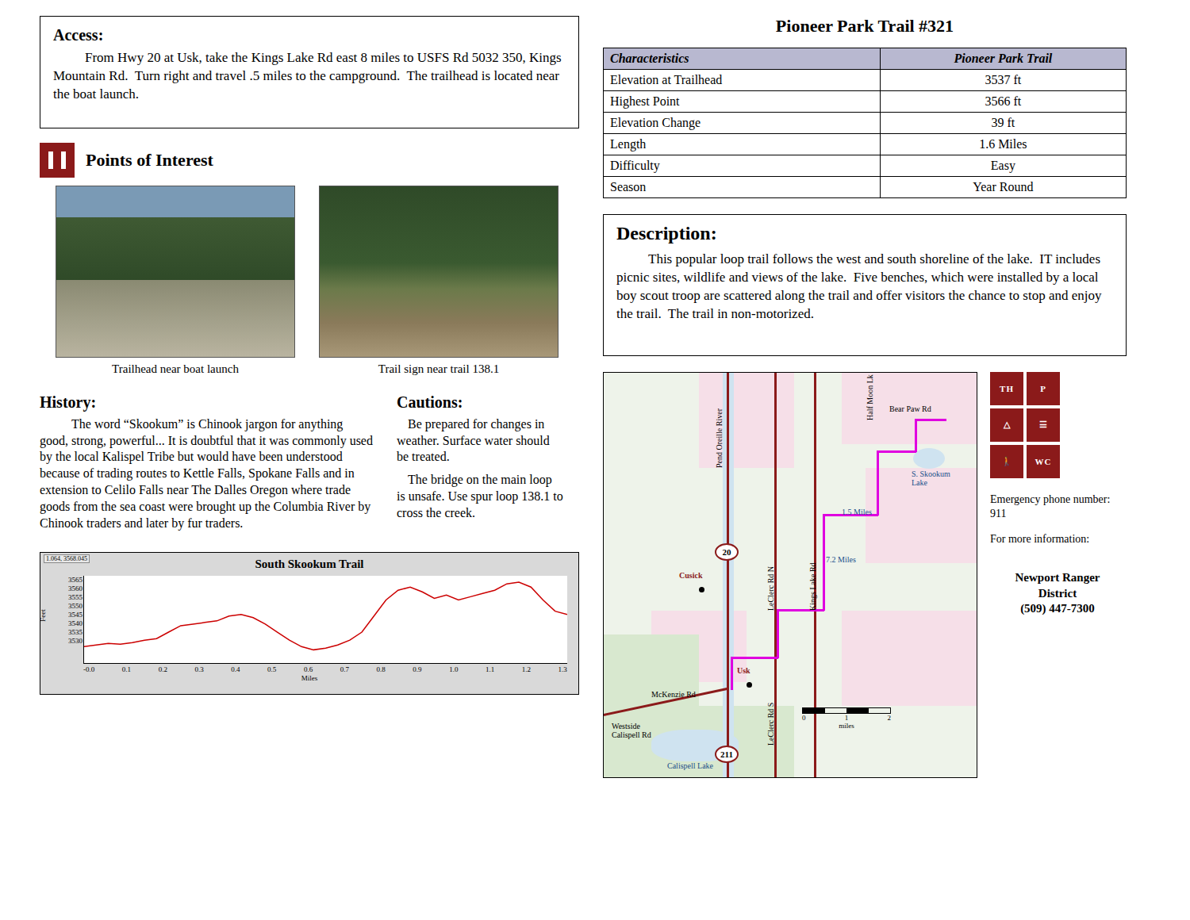Access:
From Hwy 20 at Usk, take the Kings Lake Rd east 8 miles to USFS Rd 5032 350, Kings Mountain Rd. Turn right and travel .5 miles to the campground. The trailhead is located near the boat launch.
Points of Interest
Trailhead near boat launch
Trail sign near trail 138.1
History:
The word “Skookum” is Chinook jargon for anything good, strong, powerful... It is doubtful that it was commonly used by the local Kalispel Tribe but would have been understood because of trading routes to Kettle Falls, Spokane Falls and in extension to Celilo Falls near The Dalles Oregon where trade goods from the sea coast were brought up the Columbia River by Chinook traders and later by fur traders.
Cautions:
Be prepared for changes in weather. Surface water should be treated.
The bridge on the main loop is unsafe. Use spur loop 138.1 to cross the creek.
1.064, 3568.045
South Skookum Trail
Feet
3565 3560 3555 3550 3545 3540 3535 3530
-0.00.10.20.30.40.50.60.70.80.91.01.11.21.3
Miles
Pioneer Park Trail #321
| Characteristics | Pioneer Park Trail |
| --- | --- |
| Elevation at Trailhead | 3537 ft |
| Highest Point | 3566 ft |
| Elevation Change | 39 ft |
| Length | 1.6 Miles |
| Difficulty | Easy |
| Season | Year Round |
Description:
This popular loop trail follows the west and south shoreline of the lake. IT includes picnic sites, wildlife and views of the lake. Five benches, which were installed by a local boy scout troop are scattered along the trail and offer visitors the chance to stop and enjoy the trail. The trail in non-motorized.
Pend Oreille River LeClerc Rd N LeClerc Rd S Kings Lake Rd Half Moon Lk Rd Bear Paw Rd S. Skookum
Lake 1.5 Miles 7.2 Miles Cusick Usk McKenzie Rd Westside
Calispell Rd Calispell Lake 20 211
012
miles
TH P △ ☰ 🚶 WC
Emergency phone number: 911
For more information:
Newport Ranger
District
(509) 447-7300